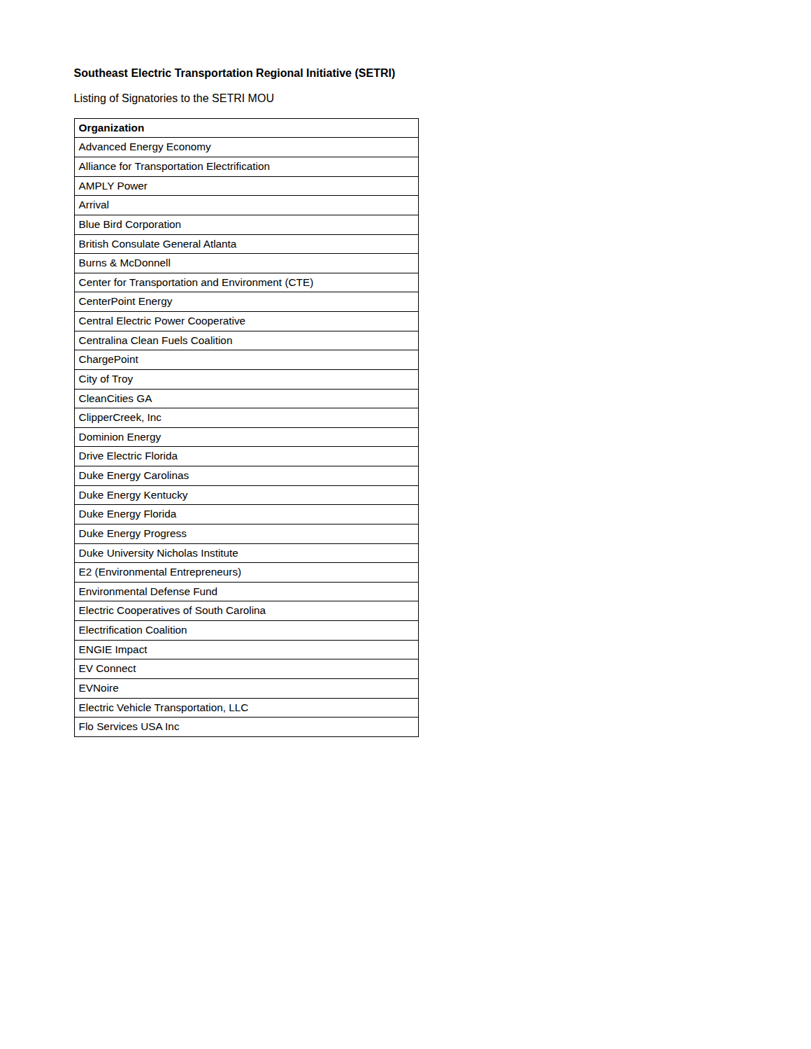Southeast Electric Transportation Regional Initiative (SETRI)
Listing of Signatories to the SETRI MOU
| Organization |
| --- |
| Advanced Energy Economy |
| Alliance for Transportation Electrification |
| AMPLY Power |
| Arrival |
| Blue Bird Corporation |
| British Consulate General Atlanta |
| Burns & McDonnell |
| Center for Transportation and Environment (CTE) |
| CenterPoint Energy |
| Central Electric Power Cooperative |
| Centralina Clean Fuels Coalition |
| ChargePoint |
| City of Troy |
| CleanCities GA |
| ClipperCreek, Inc |
| Dominion Energy |
| Drive Electric Florida |
| Duke Energy Carolinas |
| Duke Energy Kentucky |
| Duke Energy Florida |
| Duke Energy Progress |
| Duke University Nicholas Institute |
| E2 (Environmental Entrepreneurs) |
| Environmental Defense Fund |
| Electric Cooperatives of South Carolina |
| Electrification Coalition |
| ENGIE Impact |
| EV Connect |
| EVNoire |
| Electric Vehicle Transportation, LLC |
| Flo Services USA Inc |